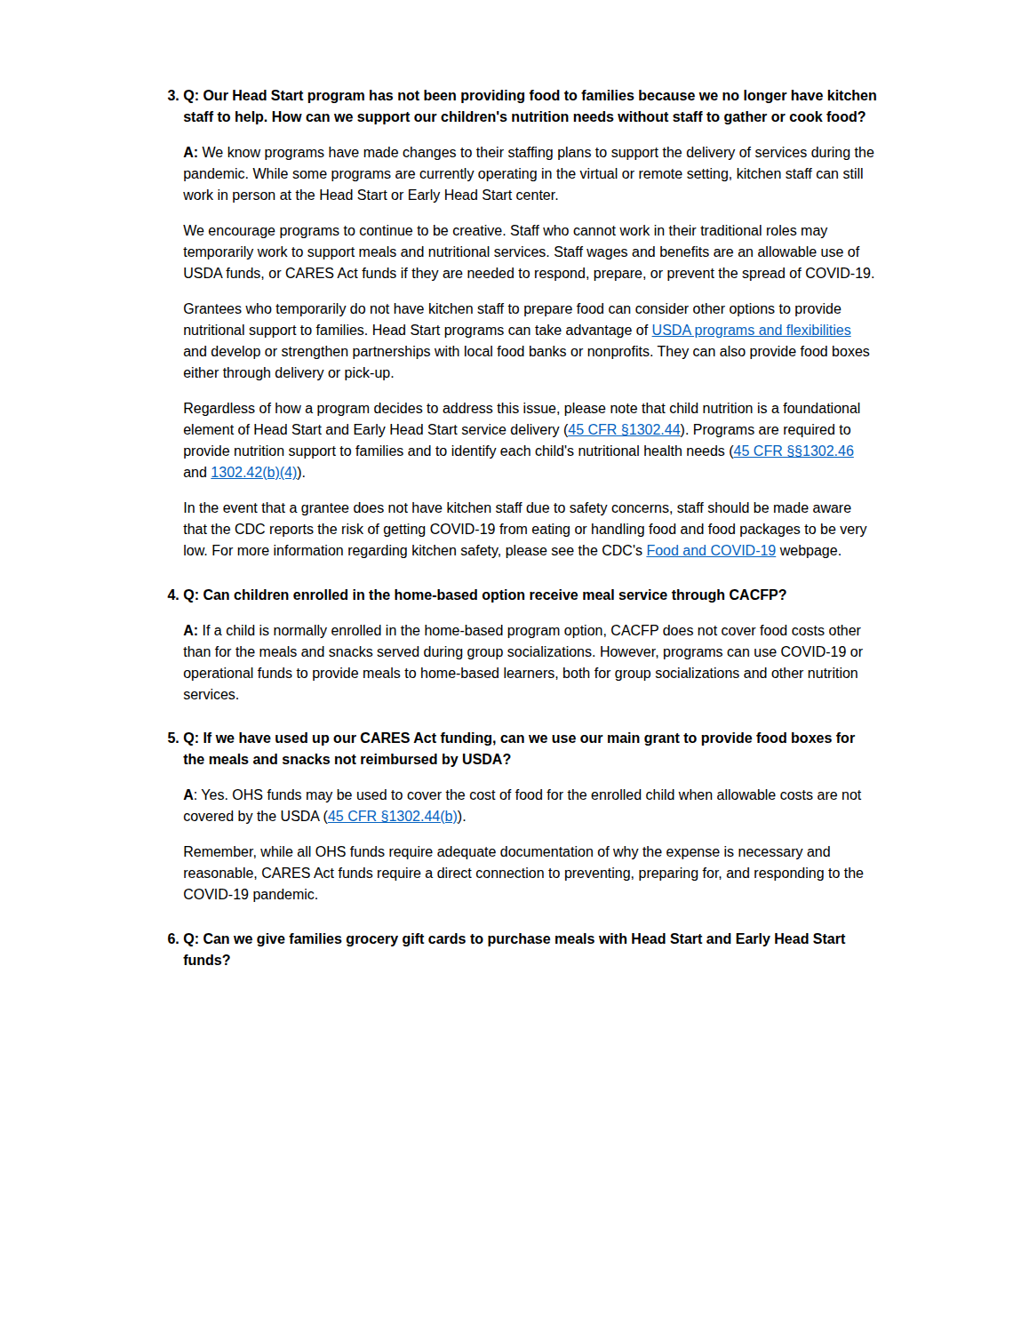Q: Our Head Start program has not been providing food to families because we no longer have kitchen staff to help. How can we support our children's nutrition needs without staff to gather or cook food?
A: We know programs have made changes to their staffing plans to support the delivery of services during the pandemic. While some programs are currently operating in the virtual or remote setting, kitchen staff can still work in person at the Head Start or Early Head Start center.
We encourage programs to continue to be creative. Staff who cannot work in their traditional roles may temporarily work to support meals and nutritional services. Staff wages and benefits are an allowable use of USDA funds, or CARES Act funds if they are needed to respond, prepare, or prevent the spread of COVID-19.
Grantees who temporarily do not have kitchen staff to prepare food can consider other options to provide nutritional support to families. Head Start programs can take advantage of USDA programs and flexibilities and develop or strengthen partnerships with local food banks or nonprofits. They can also provide food boxes either through delivery or pick-up.
Regardless of how a program decides to address this issue, please note that child nutrition is a foundational element of Head Start and Early Head Start service delivery (45 CFR §1302.44). Programs are required to provide nutrition support to families and to identify each child's nutritional health needs (45 CFR §§1302.46 and 1302.42(b)(4)).
In the event that a grantee does not have kitchen staff due to safety concerns, staff should be made aware that the CDC reports the risk of getting COVID-19 from eating or handling food and food packages to be very low. For more information regarding kitchen safety, please see the CDC's Food and COVID-19 webpage.
Q: Can children enrolled in the home-based option receive meal service through CACFP?
A: If a child is normally enrolled in the home-based program option, CACFP does not cover food costs other than for the meals and snacks served during group socializations. However, programs can use COVID-19 or operational funds to provide meals to home-based learners, both for group socializations and other nutrition services.
Q: If we have used up our CARES Act funding, can we use our main grant to provide food boxes for the meals and snacks not reimbursed by USDA?
A: Yes. OHS funds may be used to cover the cost of food for the enrolled child when allowable costs are not covered by the USDA (45 CFR §1302.44(b)).
Remember, while all OHS funds require adequate documentation of why the expense is necessary and reasonable, CARES Act funds require a direct connection to preventing, preparing for, and responding to the COVID-19 pandemic.
Q: Can we give families grocery gift cards to purchase meals with Head Start and Early Head Start funds?